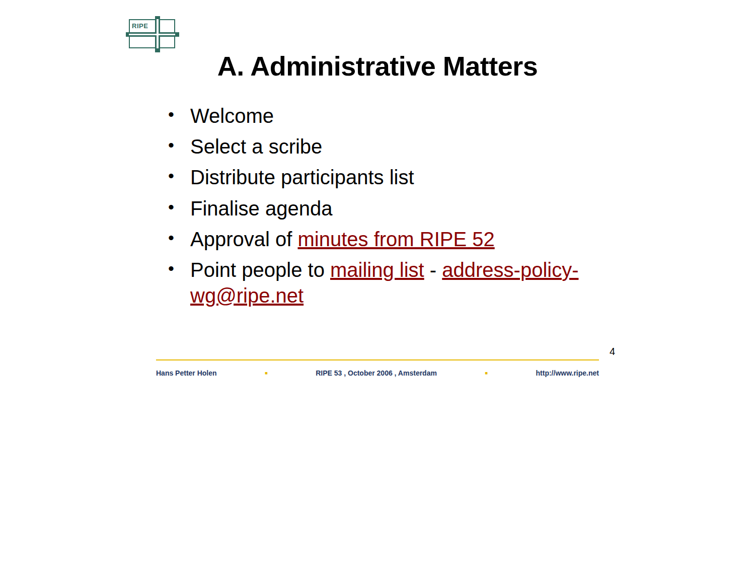RIPE
A. Administrative Matters
Welcome
Select a scribe
Distribute participants list
Finalise agenda
Approval of minutes from RIPE 52
Point people to mailing list - address-policy-wg@ripe.net
4
Hans Petter Holen ▪ RIPE 53 , October 2006 , Amsterdam ▪ http://www.ripe.net